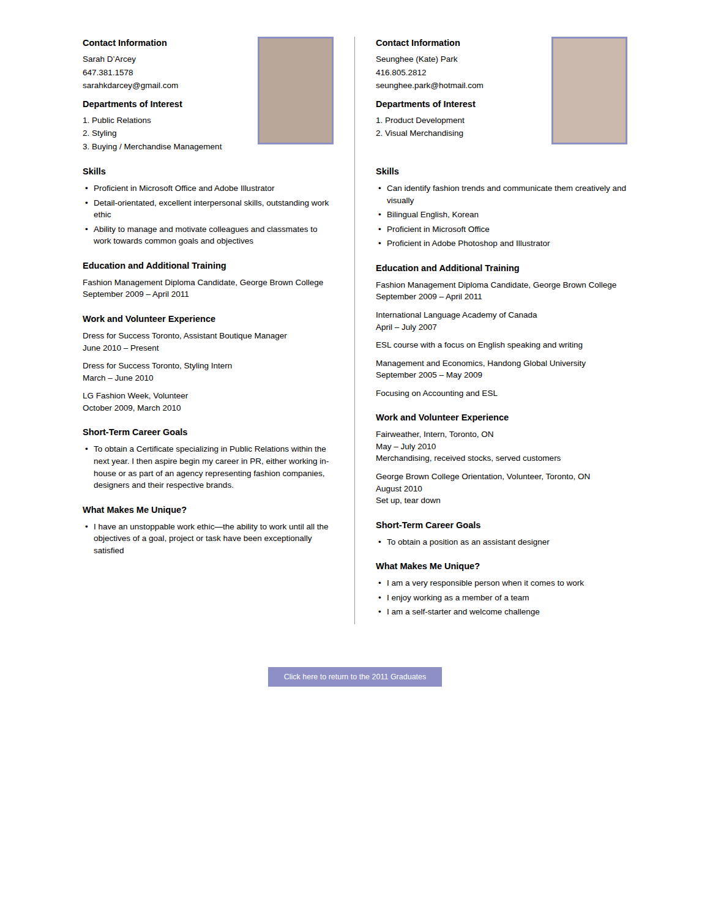Contact Information
Sarah D’Arcey
647.381.1578
sarahkdarcey@gmail.com
Departments of Interest
1. Public Relations
2. Styling
3. Buying / Merchandise Management
Skills
Proficient in Microsoft Office and Adobe Illustrator
Detail-orientated, excellent interpersonal skills, outstanding work ethic
Ability to manage and motivate colleagues and classmates to work towards common goals and objectives
Education and Additional Training
Fashion Management Diploma Candidate, George Brown College
September 2009 – April 2011
Work and Volunteer Experience
Dress for Success Toronto, Assistant Boutique Manager
June 2010 – Present
Dress for Success Toronto, Styling Intern
March – June 2010
LG Fashion Week, Volunteer
October 2009, March 2010
Short-Term Career Goals
To obtain a Certificate specializing in Public Relations within the next year. I then aspire begin my career in PR, either working in-house or as part of an agency representing fashion companies, designers and their respective brands.
What Makes Me Unique?
I have an unstoppable work ethic—the ability to work until all the objectives of a goal, project or task have been exceptionally satisfied
Contact Information
Seunghee (Kate) Park
416.805.2812
seunghee.park@hotmail.com
Departments of Interest
1. Product Development
2. Visual Merchandising
Skills
Can identify fashion trends and communicate them creatively and visually
Bilingual English, Korean
Proficient in Microsoft Office
Proficient in Adobe Photoshop and Illustrator
Education and Additional Training
Fashion Management Diploma Candidate, George Brown College
September 2009 – April 2011
International Language Academy of Canada
April – July 2007
ESL course with a focus on English speaking and writing
Management and Economics, Handong Global University
September 2005 – May 2009
Focusing on Accounting and ESL
Work and Volunteer Experience
Fairweather, Intern, Toronto, ON
May – July 2010
Merchandising, received stocks, served customers
George Brown College Orientation, Volunteer, Toronto, ON
August 2010
Set up, tear down
Short-Term Career Goals
To obtain a position as an assistant designer
What Makes Me Unique?
I am a very responsible person when it comes to work
I enjoy working as a member of a team
I am a self-starter and welcome challenge
Click here to return to the 2011 Graduates